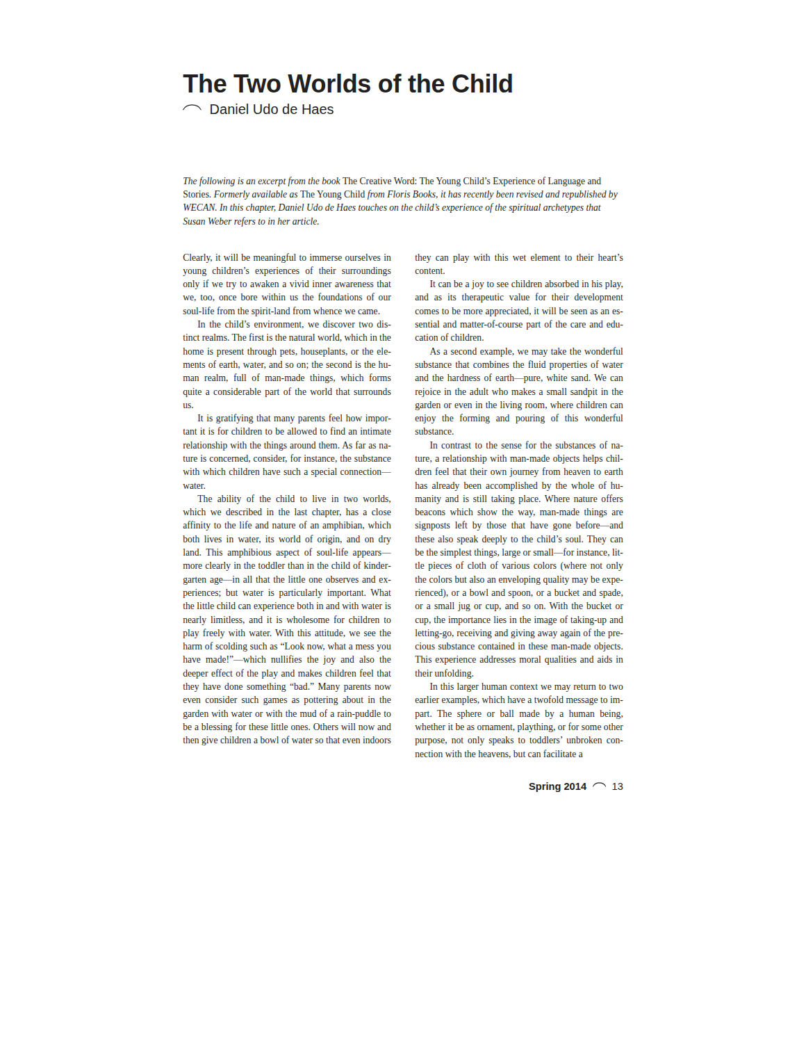The Two Worlds of the Child
Daniel Udo de Haes
The following is an excerpt from the book The Creative Word: The Young Child’s Experience of Language and Stories. Formerly available as The Young Child from Floris Books, it has recently been revised and republished by WECAN. In this chapter, Daniel Udo de Haes touches on the child’s experience of the spiritual archetypes that Susan Weber refers to in her article.
Clearly, it will be meaningful to immerse ourselves in young children’s experiences of their surroundings only if we try to awaken a vivid inner awareness that we, too, once bore within us the foundations of our soul-life from the spirit-land from whence we came.
In the child’s environment, we discover two distinct realms. The first is the natural world, which in the home is present through pets, houseplants, or the elements of earth, water, and so on; the second is the human realm, full of man-made things, which forms quite a considerable part of the world that surrounds us.
It is gratifying that many parents feel how important it is for children to be allowed to find an intimate relationship with the things around them. As far as nature is concerned, consider, for instance, the substance with which children have such a special connection—water.
The ability of the child to live in two worlds, which we described in the last chapter, has a close affinity to the life and nature of an amphibian, which both lives in water, its world of origin, and on dry land. This amphibious aspect of soul-life appears—more clearly in the toddler than in the child of kindergarten age—in all that the little one observes and experiences; but water is particularly important. What the little child can experience both in and with water is nearly limitless, and it is wholesome for children to play freely with water. With this attitude, we see the harm of scolding such as “Look now, what a mess you have made!”—which nullifies the joy and also the deeper effect of the play and makes children feel that they have done something “bad.” Many parents now even consider such games as pottering about in the garden with water or with the mud of a rain-puddle to be a blessing for these little ones. Others will now and then give children a bowl of water so that even indoors they can play with this wet element to their heart’s content.
It can be a joy to see children absorbed in his play, and as its therapeutic value for their development comes to be more appreciated, it will be seen as an essential and matter-of-course part of the care and education of children.
As a second example, we may take the wonderful substance that combines the fluid properties of water and the hardness of earth—pure, white sand. We can rejoice in the adult who makes a small sandpit in the garden or even in the living room, where children can enjoy the forming and pouring of this wonderful substance.
In contrast to the sense for the substances of nature, a relationship with man-made objects helps children feel that their own journey from heaven to earth has already been accomplished by the whole of humanity and is still taking place. Where nature offers beacons which show the way, man-made things are signposts left by those that have gone before—and these also speak deeply to the child’s soul. They can be the simplest things, large or small—for instance, little pieces of cloth of various colors (where not only the colors but also an enveloping quality may be experienced), or a bowl and spoon, or a bucket and spade, or a small jug or cup, and so on. With the bucket or cup, the importance lies in the image of taking-up and letting-go, receiving and giving away again of the precious substance contained in these man-made objects. This experience addresses moral qualities and aids in their unfolding.
In this larger human context we may return to two earlier examples, which have a twofold message to impart. The sphere or ball made by a human being, whether it be as ornament, plaything, or for some other purpose, not only speaks to toddlers’ unbroken connection with the heavens, but can facilitate a
Spring 2014 13